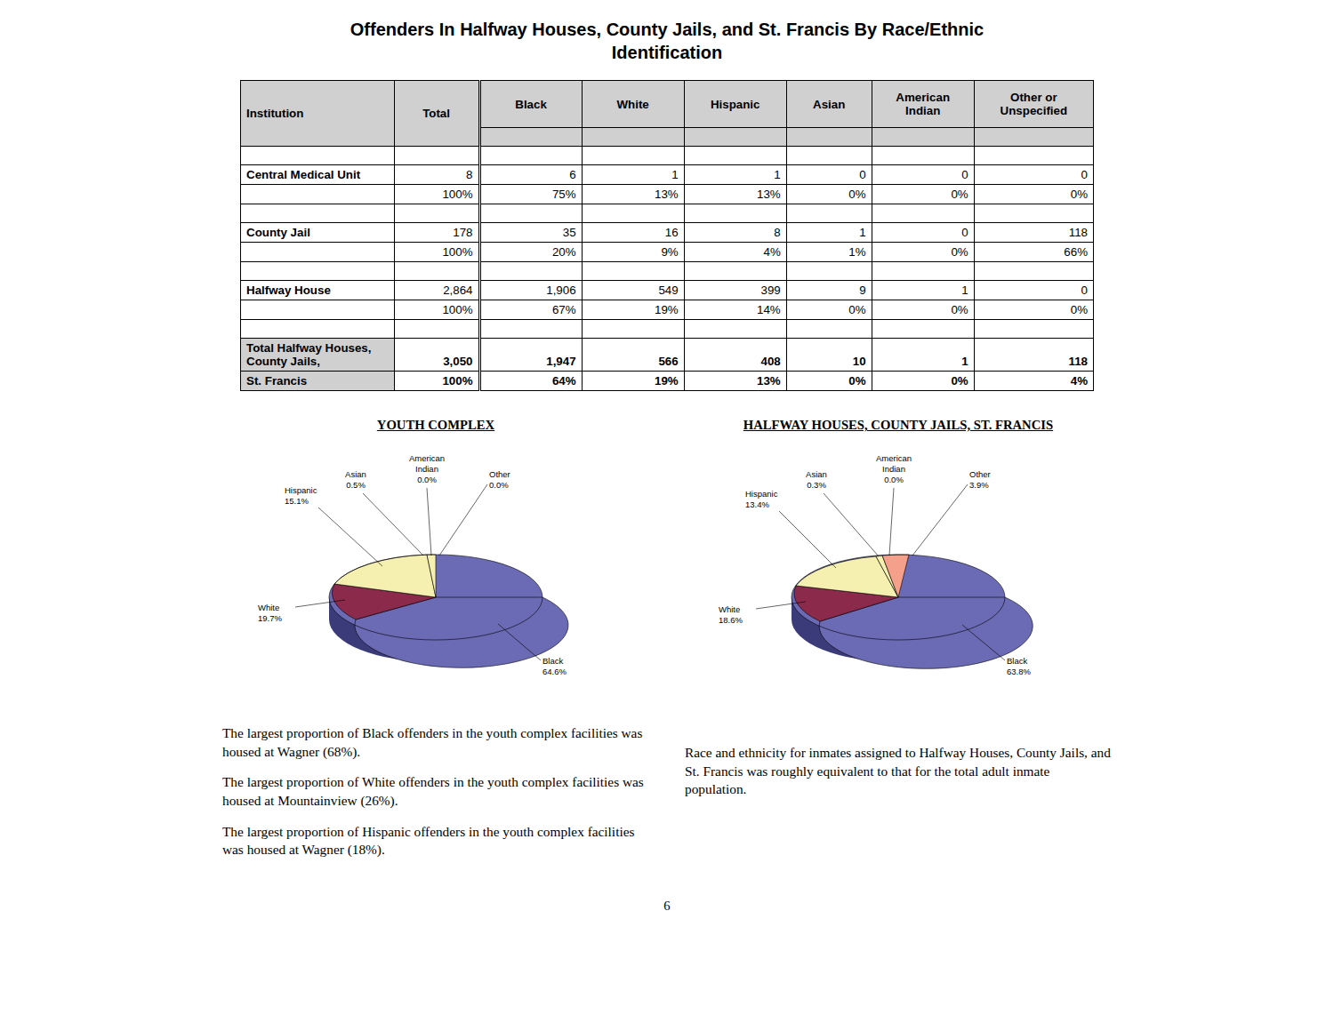Offenders In Halfway Houses, County Jails, and St. Francis By Race/Ethnic
Identification
| Institution | Total | Black | White | Hispanic | Asian | American Indian | Other or Unspecified |
| --- | --- | --- | --- | --- | --- | --- | --- |
| Central Medical Unit | 8 | 6 | 1 | 1 | 0 | 0 | 0 |
| | 100% | 75% | 13% | 13% | 0% | 0% | 0% |
| County Jail | 178 | 35 | 16 | 8 | 1 | 0 | 118 |
| | 100% | 20% | 9% | 4% | 1% | 0% | 66% |
| Halfway House | 2,864 | 1,906 | 549 | 399 | 9 | 1 | 0 |
| | 100% | 67% | 19% | 14% | 0% | 0% | 0% |
| Total Halfway Houses, County Jails, | 3,050 | 1,947 | 566 | 408 | 10 | 1 | 118 |
| St. Francis | 100% | 64% | 19% | 13% | 0% | 0% | 4% |
YOUTH COMPLEX
American Indian 0.0% Asian 0.5% Hispanic 15.1% Other 0.0% White 19.7% Black 64.6%
The largest proportion of Black offenders in the youth complex facilities was housed at Wagner (68%).
The largest proportion of White offenders in the youth complex facilities was housed at Mountainview (26%).
The largest proportion of Hispanic offenders in the youth complex facilities was housed at Wagner (18%).
HALFWAY HOUSES, COUNTY JAILS, ST. FRANCIS
American Indian 0.0% Asian 0.3% Hispanic 13.4% Other 3.9% White 18.6% Black 63.8%
Race and ethnicity for inmates assigned to Halfway Houses, County Jails, and St. Francis was roughly equivalent to that for the total adult inmate population.
6